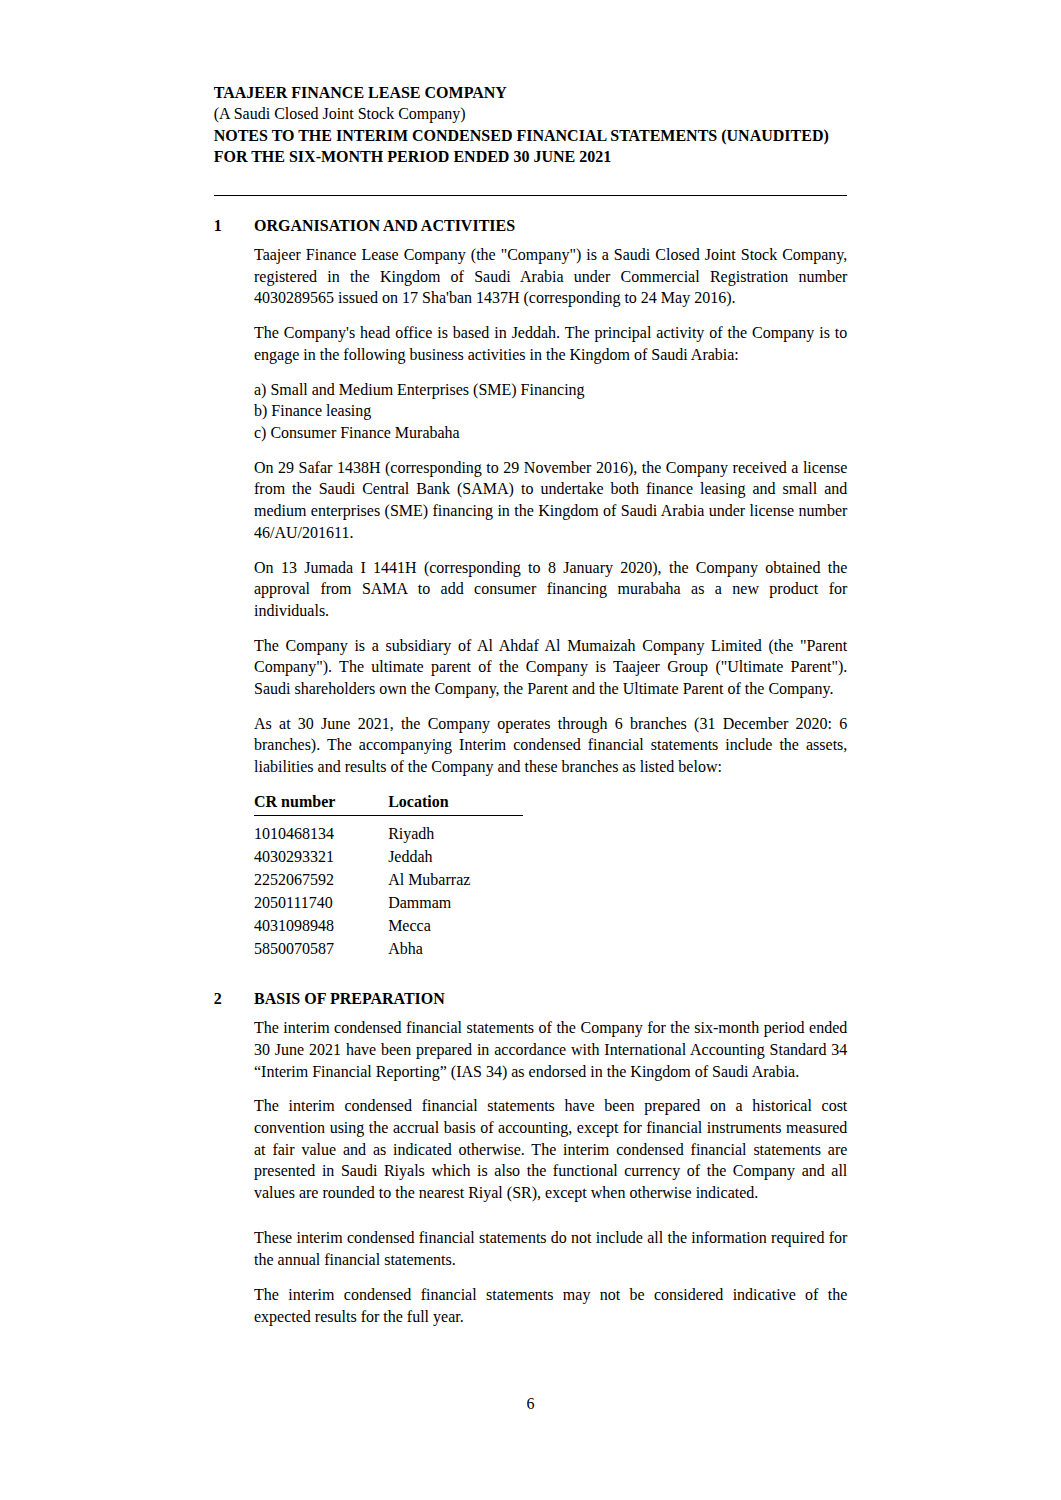Taajeer Finance Lease Company
(A Saudi Closed Joint Stock Company)
Notes to the interim condensed financial statements (unaudited)
For the six-month period ended 30 June 2021
1
Organisation and activities
Taajeer Finance Lease Company (the "Company") is a Saudi Closed Joint Stock Company, registered in the Kingdom of Saudi Arabia under Commercial Registration number 4030289565 issued on 17 Sha'ban 1437H (corresponding to 24 May 2016).
The Company's head office is based in Jeddah. The principal activity of the Company is to engage in the following business activities in the Kingdom of Saudi Arabia:
a) Small and Medium Enterprises (SME) Financing
b) Finance leasing
c) Consumer Finance Murabaha
On 29 Safar 1438H (corresponding to 29 November 2016), the Company received a license from the Saudi Central Bank (SAMA) to undertake both finance leasing and small and medium enterprises (SME) financing in the Kingdom of Saudi Arabia under license number 46/AU/201611.
On 13 Jumada I 1441H (corresponding to 8 January 2020), the Company obtained the approval from SAMA to add consumer financing murabaha as a new product for individuals.
The Company is a subsidiary of Al Ahdaf Al Mumaizah Company Limited (the "Parent Company"). The ultimate parent of the Company is Taajeer Group ("Ultimate Parent"). Saudi shareholders own the Company, the Parent and the Ultimate Parent of the Company.
As at 30 June 2021, the Company operates through 6 branches (31 December 2020: 6 branches). The accompanying Interim condensed financial statements include the assets, liabilities and results of the Company and these branches as listed below:
| CR number | Location |
| --- | --- |
| 1010468134 | Riyadh |
| 4030293321 | Jeddah |
| 2252067592 | Al Mubarraz |
| 2050111740 | Dammam |
| 4031098948 | Mecca |
| 5850070587 | Abha |
2
Basis of preparation
The interim condensed financial statements of the Company for the six-month period ended 30 June 2021 have been prepared in accordance with International Accounting Standard 34 “Interim Financial Reporting” (IAS 34) as endorsed in the Kingdom of Saudi Arabia.
The interim condensed financial statements have been prepared on a historical cost convention using the accrual basis of accounting, except for financial instruments measured at fair value and as indicated otherwise. The interim condensed financial statements are presented in Saudi Riyals which is also the functional currency of the Company and all values are rounded to the nearest Riyal (SR), except when otherwise indicated.
These interim condensed financial statements do not include all the information required for the annual financial statements.
The interim condensed financial statements may not be considered indicative of the expected results for the full year.
6